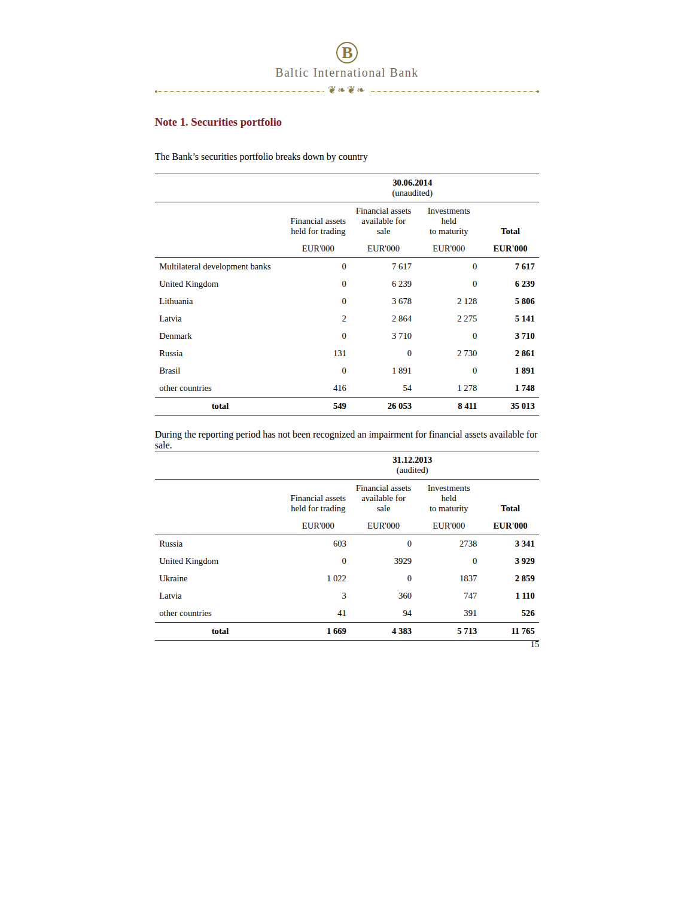B
Baltic International Bank
❦❧❦❧
Note 1. Securities portfolio
The Bank’s securities portfolio breaks down by country
| | 30.06.2014 |
| --- | --- |
| | (unaudited) |
| | Financial assets held for trading | Financial assets available for sale | Investments held to maturity | Total |
| | EUR'000 | EUR'000 | EUR'000 | EUR'000 |
| Multilateral development banks | 0 | 7 617 | 0 | 7 617 |
| United Kingdom | 0 | 6 239 | 0 | 6 239 |
| Lithuania | 0 | 3 678 | 2 128 | 5 806 |
| Latvia | 2 | 2 864 | 2 275 | 5 141 |
| Denmark | 0 | 3 710 | 0 | 3 710 |
| Russia | 131 | 0 | 2 730 | 2 861 |
| Brasil | 0 | 1 891 | 0 | 1 891 |
| other countries | 416 | 54 | 1 278 | 1 748 |
| total | 549 | 26 053 | 8 411 | 35 013 |
During the reporting period has not been recognized an impairment for financial assets available for sale.
| | 31.12.2013 |
| --- | --- |
| | (audited) |
| | Financial assets held for trading | Financial assets available for sale | Investments held to maturity | Total |
| | EUR'000 | EUR'000 | EUR'000 | EUR'000 |
| Russia | 603 | 0 | 2738 | 3 341 |
| United Kingdom | 0 | 3929 | 0 | 3 929 |
| Ukraine | 1 022 | 0 | 1837 | 2 859 |
| Latvia | 3 | 360 | 747 | 1 110 |
| other countries | 41 | 94 | 391 | 526 |
| total | 1 669 | 4 383 | 5 713 | 11 765 |
15